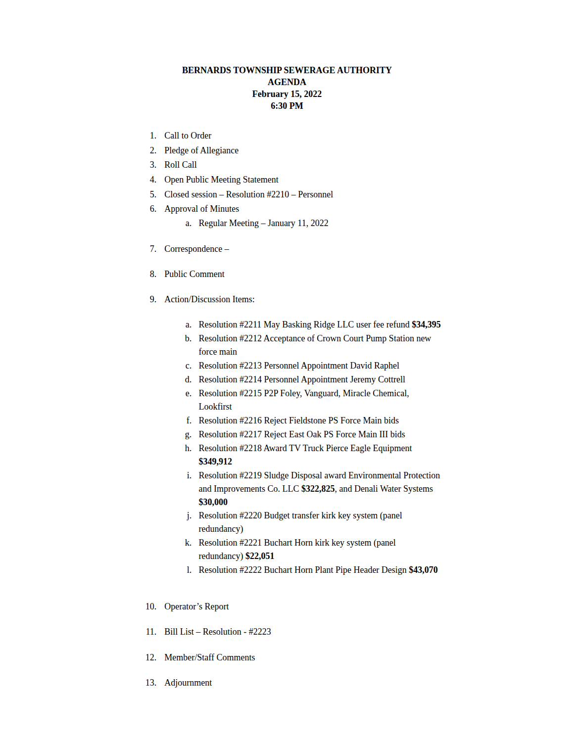BERNARDS TOWNSHIP SEWERAGE AUTHORITY AGENDA February 15, 2022 6:30 PM
Call to Order
Pledge of Allegiance
Roll Call
Open Public Meeting Statement
Closed session – Resolution #2210 – Personnel
Approval of Minutes
Regular Meeting – January 11, 2022
Correspondence –
Public Comment
Action/Discussion Items:
Resolution #2211 May Basking Ridge LLC user fee refund $34,395
Resolution #2212 Acceptance of Crown Court Pump Station new force main
Resolution #2213 Personnel Appointment David Raphel
Resolution #2214 Personnel Appointment Jeremy Cottrell
Resolution #2215 P2P Foley, Vanguard, Miracle Chemical, Lookfirst
Resolution #2216 Reject Fieldstone PS Force Main bids
Resolution #2217 Reject East Oak PS Force Main III bids
Resolution #2218 Award TV Truck Pierce Eagle Equipment $349,912
Resolution #2219 Sludge Disposal award Environmental Protection and Improvements Co. LLC $322,825, and Denali Water Systems $30,000
Resolution #2220 Budget transfer kirk key system (panel redundancy)
Resolution #2221 Buchart Horn kirk key system (panel redundancy) $22,051
Resolution #2222 Buchart Horn Plant Pipe Header Design $43,070
Operator’s Report
Bill List – Resolution - #2223
Member/Staff Comments
Adjournment